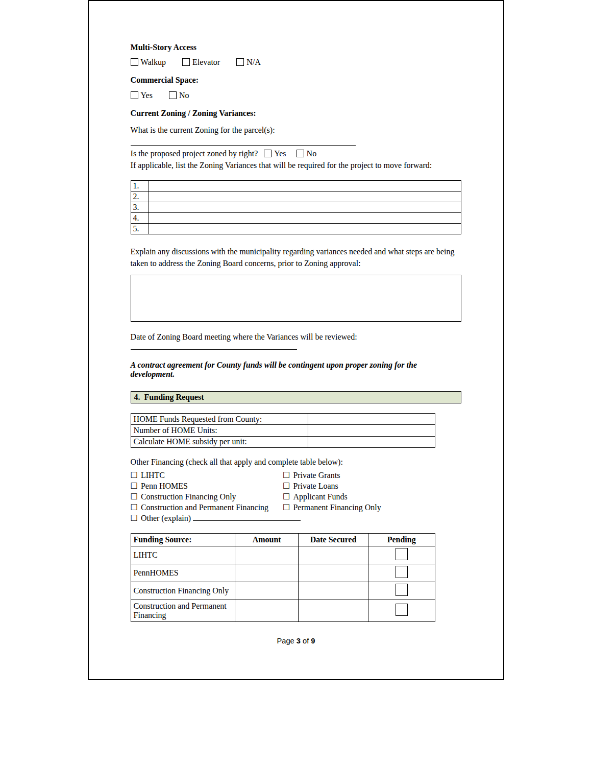Multi-Story Access
Walkup Elevator N/A
Commercial Space:
Yes No
Current Zoning / Zoning Variances:
What is the current Zoning for the parcel(s):
Is the proposed project zoned by right? Yes No
If applicable, list the Zoning Variances that will be required for the project to move forward:
| 1. | |
| 2. | |
| 3. | |
| 4. | |
| 5. | |
Explain any discussions with the municipality regarding variances needed and what steps are being taken to address the Zoning Board concerns, prior to Zoning approval:
Date of Zoning Board meeting where the Variances will be reviewed:
A contract agreement for County funds will be contingent upon proper zoning for the development.
4. Funding Request
| HOME Funds Requested from County: | |
| Number of HOME Units: | |
| Calculate HOME subsidy per unit: | |
Other Financing (check all that apply and complete table below):
| ☐ LIHTC | ☐ Private Grants |
| ☐ Penn HOMES | ☐ Private Loans |
| ☐ Construction Financing Only | ☐ Applicant Funds |
| ☐ Construction and Permanent Financing | ☐ Permanent Financing Only |
| ☐ Other (explain) |
| Funding Source: | Amount | Date Secured | Pending |
| --- | --- | --- | --- |
| LIHTC | | | |
| PennHOMES | | | |
| Construction Financing Only | | | |
| Construction and Permanent Financing | | | |
Page 3 of 9